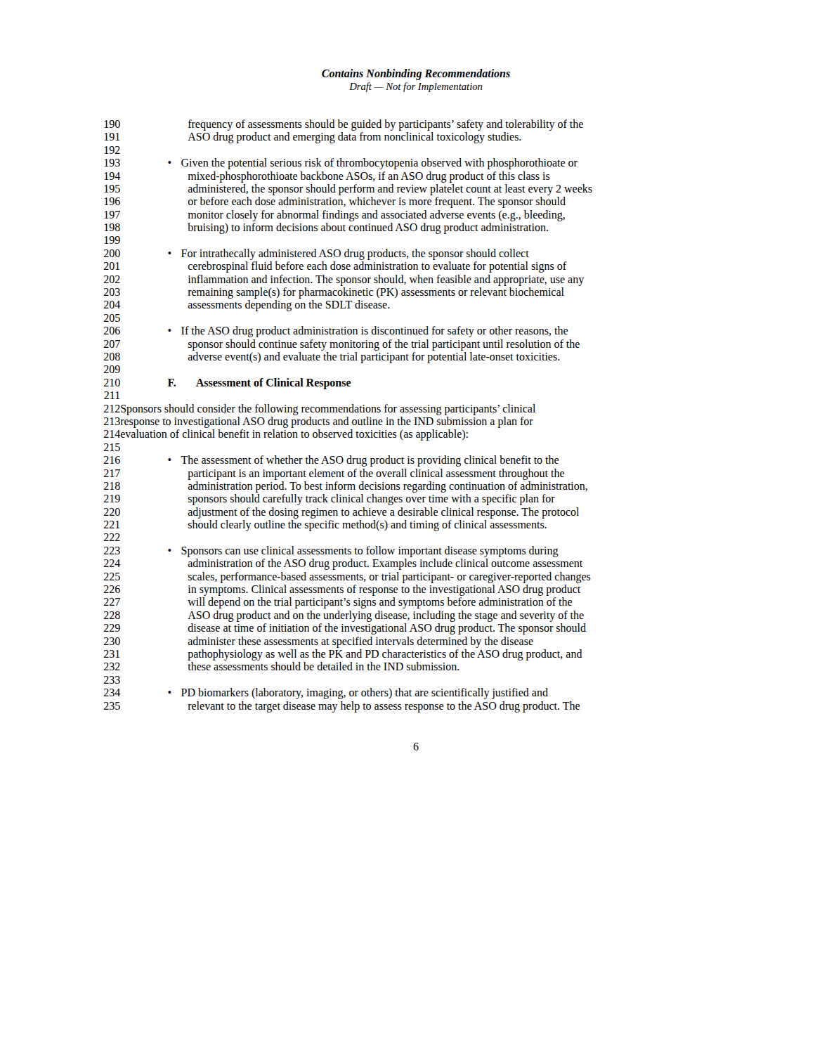Contains Nonbinding Recommendations
Draft — Not for Implementation
| 190 | frequency of assessments should be guided by participants’ safety and tolerability of the |
| 191 | ASO drug product and emerging data from nonclinical toxicology studies. |
| 192 | |
| 193 | Given the potential serious risk of thrombocytopenia observed with phosphorothioate or |
| 194 | mixed-phosphorothioate backbone ASOs, if an ASO drug product of this class is |
| 195 | administered, the sponsor should perform and review platelet count at least every 2 weeks |
| 196 | or before each dose administration, whichever is more frequent. The sponsor should |
| 197 | monitor closely for abnormal findings and associated adverse events (e.g., bleeding, |
| 198 | bruising) to inform decisions about continued ASO drug product administration. |
| 199 | |
| 200 | For intrathecally administered ASO drug products, the sponsor should collect |
| 201 | cerebrospinal fluid before each dose administration to evaluate for potential signs of |
| 202 | inflammation and infection. The sponsor should, when feasible and appropriate, use any |
| 203 | remaining sample(s) for pharmacokinetic (PK) assessments or relevant biochemical |
| 204 | assessments depending on the SDLT disease. |
| 205 | |
| 206 | If the ASO drug product administration is discontinued for safety or other reasons, the |
| 207 | sponsor should continue safety monitoring of the trial participant until resolution of the |
| 208 | adverse event(s) and evaluate the trial participant for potential late-onset toxicities. |
| 209 | |
| 210 | F. Assessment of Clinical Response |
| 211 | |
| 212 | Sponsors should consider the following recommendations for assessing participants’ clinical |
| 213 | response to investigational ASO drug products and outline in the IND submission a plan for |
| 214 | evaluation of clinical benefit in relation to observed toxicities (as applicable): |
| 215 | |
| 216 | The assessment of whether the ASO drug product is providing clinical benefit to the |
| 217 | participant is an important element of the overall clinical assessment throughout the |
| 218 | administration period. To best inform decisions regarding continuation of administration, |
| 219 | sponsors should carefully track clinical changes over time with a specific plan for |
| 220 | adjustment of the dosing regimen to achieve a desirable clinical response. The protocol |
| 221 | should clearly outline the specific method(s) and timing of clinical assessments. |
| 222 | |
| 223 | Sponsors can use clinical assessments to follow important disease symptoms during |
| 224 | administration of the ASO drug product. Examples include clinical outcome assessment |
| 225 | scales, performance-based assessments, or trial participant- or caregiver-reported changes |
| 226 | in symptoms. Clinical assessments of response to the investigational ASO drug product |
| 227 | will depend on the trial participant’s signs and symptoms before administration of the |
| 228 | ASO drug product and on the underlying disease, including the stage and severity of the |
| 229 | disease at time of initiation of the investigational ASO drug product. The sponsor should |
| 230 | administer these assessments at specified intervals determined by the disease |
| 231 | pathophysiology as well as the PK and PD characteristics of the ASO drug product, and |
| 232 | these assessments should be detailed in the IND submission. |
| 233 | |
| 234 | PD biomarkers (laboratory, imaging, or others) that are scientifically justified and |
| 235 | relevant to the target disease may help to assess response to the ASO drug product. The |
6